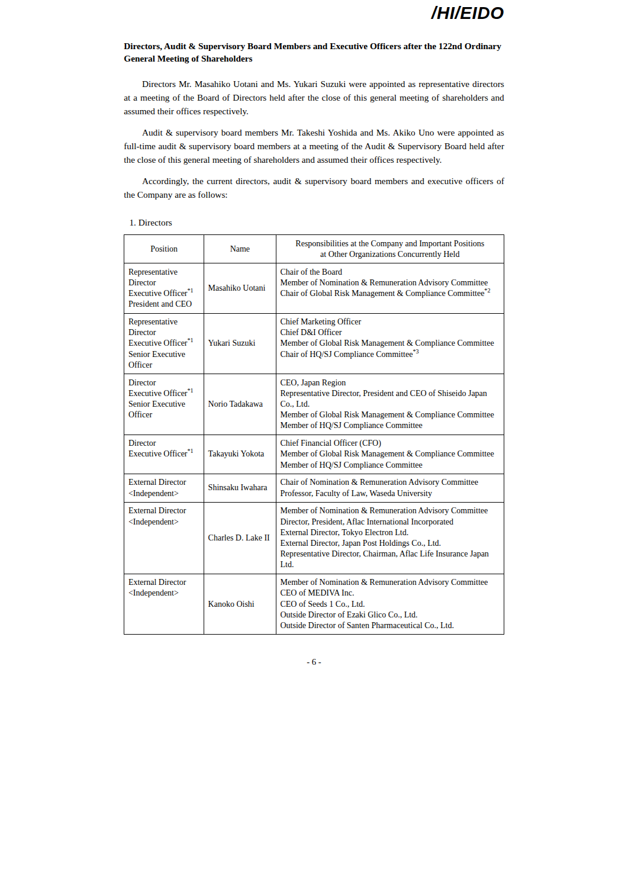/HI/EIDO
Directors, Audit & Supervisory Board Members and Executive Officers after the 122nd Ordinary General Meeting of Shareholders
Directors Mr. Masahiko Uotani and Ms. Yukari Suzuki were appointed as representative directors at a meeting of the Board of Directors held after the close of this general meeting of shareholders and assumed their offices respectively.
Audit & supervisory board members Mr. Takeshi Yoshida and Ms. Akiko Uno were appointed as full-time audit & supervisory board members at a meeting of the Audit & Supervisory Board held after the close of this general meeting of shareholders and assumed their offices respectively.
Accordingly, the current directors, audit & supervisory board members and executive officers of the Company are as follows:
Directors
| Position | Name | Responsibilities at the Company and Important Positions at Other Organizations Concurrently Held |
| --- | --- | --- |
| Representative Director Executive Officer *1 President and CEO | Masahiko Uotani | Chair of the Board Member of Nomination & Remuneration Advisory Committee Chair of Global Risk Management & Compliance Committee *2 |
| Representative Director Executive Officer *1 Senior Executive Officer | Yukari Suzuki | Chief Marketing Officer Chief D&I Officer Member of Global Risk Management & Compliance Committee Chair of HQ/SJ Compliance Committee *3 |
| Director Executive Officer *1 Senior Executive Officer | Norio Tadakawa | CEO, Japan Region Representative Director, President and CEO of Shiseido Japan Co., Ltd. Member of Global Risk Management & Compliance Committee Member of HQ/SJ Compliance Committee |
| Director Executive Officer *1 | Takayuki Yokota | Chief Financial Officer (CFO) Member of Global Risk Management & Compliance Committee Member of HQ/SJ Compliance Committee |
| External Director <Independent> | Shinsaku Iwahara | Chair of Nomination & Remuneration Advisory Committee Professor, Faculty of Law, Waseda University |
| External Director <Independent> | Charles D. Lake II | Member of Nomination & Remuneration Advisory Committee Director, President, Aflac International Incorporated External Director, Tokyo Electron Ltd. External Director, Japan Post Holdings Co., Ltd. Representative Director, Chairman, Aflac Life Insurance Japan Ltd. |
| External Director <Independent> | Kanoko Oishi | Member of Nomination & Remuneration Advisory Committee CEO of MEDIVA Inc. CEO of Seeds 1 Co., Ltd. Outside Director of Ezaki Glico Co., Ltd. Outside Director of Santen Pharmaceutical Co., Ltd. |
- 6 -